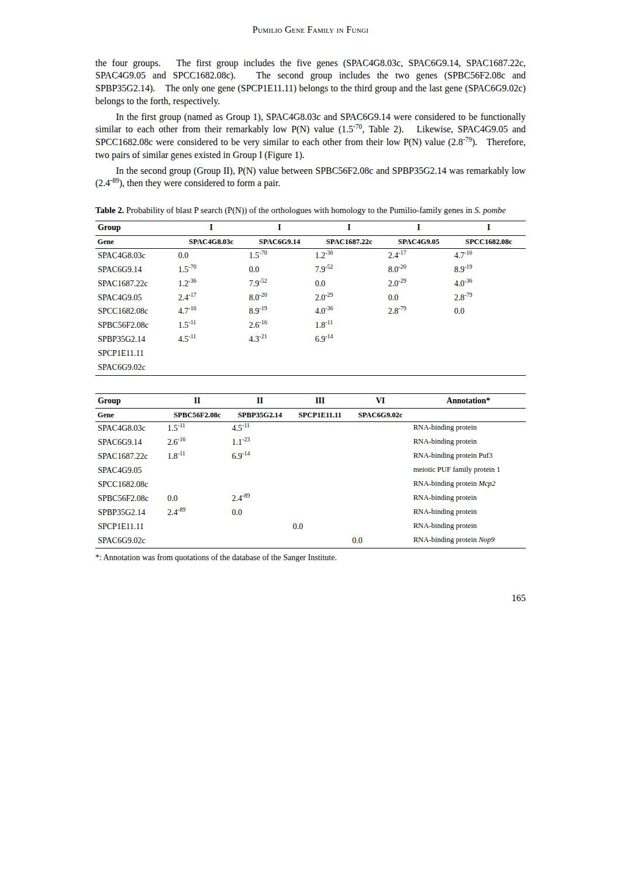Pumilio Gene Family in Fungi
the four groups. The first group includes the five genes (SPAC4G8.03c, SPAC6G9.14, SPAC1687.22c, SPAC4G9.05 and SPCC1682.08c). The second group includes the two genes (SPBC56F2.08c and SPBP35G2.14). The only one gene (SPCP1E11.11) belongs to the third group and the last gene (SPAC6G9.02c) belongs to the forth, respectively.
In the first group (named as Group 1), SPAC4G8.03c and SPAC6G9.14 were considered to be functionally similar to each other from their remarkably low P(N) value (1.5-70, Table 2). Likewise, SPAC4G9.05 and SPCC1682.08c were considered to be very similar to each other from their low P(N) value (2.8-79). Therefore, two pairs of similar genes existed in Group I (Figure 1).
In the second group (Group II), P(N) value between SPBC56F2.08c and SPBP35G2.14 was remarkably low (2.4-89), then they were considered to form a pair.
Table 2. Probability of blast P search (P(N)) of the orthologues with homology to the Pumilio-family genes in S. pombe
| Group | I | I | I | I | I |
| --- | --- | --- | --- | --- | --- |
| Gene | SPAC4G8.03c | SPAC6G9.14 | SPAC1687.22c | SPAC4G9.05 | SPCC1682.08c |
| SPAC4G8.03c | 0.0 | 1.5 -70 | 1.2 -36 | 2.4 -17 | 4.7 -16 |
| SPAC6G9.14 | 1.5 -70 | 0.0 | 7.9 -52 | 8.0 -20 | 8.9 -19 |
| SPAC1687.22c | 1.2 -36 | 7.9 -52 | 0.0 | 2.0 -29 | 4.0 -36 |
| SPAC4G9.05 | 2.4 -17 | 8.0 -20 | 2.0 -29 | 0.0 | 2.8 -79 |
| SPCC1682.08c | 4.7 -16 | 8.9 -19 | 4.0 -36 | 2.8 -79 | 0.0 |
| SPBC56F2.08c | 1.5 -11 | 2.6 -16 | 1.8 -11 | | |
| SPBP35G2.14 | 4.5 -11 | 4.3 -21 | 6.9 -14 | | |
| SPCP1E11.11 | | | | | |
| SPAC6G9.02c | | | | | |
| Group | II | II | III | VI | Annotation* |
| --- | --- | --- | --- | --- | --- |
| Gene | SPBC56F2.08c | SPBP35G2.14 | SPCP1E11.11 | SPAC6G9.02c | |
| SPAC4G8.03c | 1.5 -11 | 4.5 -11 | | | RNA-binding protein |
| SPAC6G9.14 | 2.6 -16 | 1.1 -23 | | | RNA-binding protein |
| SPAC1687.22c | 1.8 -11 | 6.9 -14 | | | RNA-binding protein Puf3 |
| SPAC4G9.05 | | | | | meiotic PUF family protein 1 |
| SPCC1682.08c | | | | | RNA-binding protein Mcp2 |
| SPBC56F2.08c | 0.0 | 2.4 -89 | | | RNA-binding protein |
| SPBP35G2.14 | 2.4 -89 | 0.0 | | | RNA-binding protein |
| SPCP1E11.11 | | | 0.0 | | RNA-binding protein |
| SPAC6G9.02c | | | | 0.0 | RNA-binding protein Nop9 |
*: Annotation was from quotations of the database of the Sanger Institute.
165